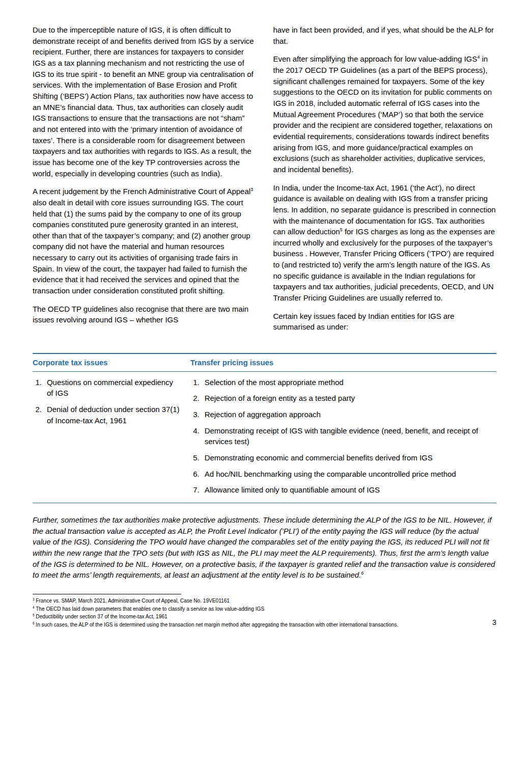Due to the imperceptible nature of IGS, it is often difficult to demonstrate receipt of and benefits derived from IGS by a service recipient. Further, there are instances for taxpayers to consider IGS as a tax planning mechanism and not restricting the use of IGS to its true spirit - to benefit an MNE group via centralisation of services. With the implementation of Base Erosion and Profit Shifting (‘BEPS’) Action Plans, tax authorities now have access to an MNE’s financial data. Thus, tax authorities can closely audit IGS transactions to ensure that the transactions are not “sham” and not entered into with the ‘primary intention of avoidance of taxes’. There is a considerable room for disagreement between taxpayers and tax authorities with regards to IGS. As a result, the issue has become one of the key TP controversies across the world, especially in developing countries (such as India).
A recent judgement by the French Administrative Court of Appeal3 also dealt in detail with core issues surrounding IGS. The court held that (1) the sums paid by the company to one of its group companies constituted pure generosity granted in an interest, other than that of the taxpayer’s company; and (2) another group company did not have the material and human resources necessary to carry out its activities of organising trade fairs in Spain. In view of the court, the taxpayer had failed to furnish the evidence that it had received the services and opined that the transaction under consideration constituted profit shifting.
The OECD TP guidelines also recognise that there are two main issues revolving around IGS – whether IGS
have in fact been provided, and if yes, what should be the ALP for that.
Even after simplifying the approach for low value-adding IGS4 in the 2017 OECD TP Guidelines (as a part of the BEPS process), significant challenges remained for taxpayers. Some of the key suggestions to the OECD on its invitation for public comments on IGS in 2018, included automatic referral of IGS cases into the Mutual Agreement Procedures (‘MAP’) so that both the service provider and the recipient are considered together, relaxations on evidential requirements, considerations towards indirect benefits arising from IGS, and more guidance/practical examples on exclusions (such as shareholder activities, duplicative services, and incidental benefits).
In India, under the Income-tax Act, 1961 (‘the Act’), no direct guidance is available on dealing with IGS from a transfer pricing lens. In addition, no separate guidance is prescribed in connection with the maintenance of documentation for IGS. Tax authorities can allow deduction5 for IGS charges as long as the expenses are incurred wholly and exclusively for the purposes of the taxpayer’s business . However, Transfer Pricing Officers (‘TPO’) are required to (and restricted to) verify the arm’s length nature of the IGS. As no specific guidance is available in the Indian regulations for taxpayers and tax authorities, judicial precedents, OECD, and UN Transfer Pricing Guidelines are usually referred to.
Certain key issues faced by Indian entities for IGS are summarised as under:
| Corporate tax issues | Transfer pricing issues |
| --- | --- |
| Questions on commercial expediency of IGS Denial of deduction under section 37(1) of Income-tax Act, 1961 | Selection of the most appropriate method Rejection of a foreign entity as a tested party Rejection of aggregation approach Demonstrating receipt of IGS with tangible evidence (need, benefit, and receipt of services test) Demonstrating economic and commercial benefits derived from IGS Ad hoc/NIL benchmarking using the comparable uncontrolled price method Allowance limited only to quantifiable amount of IGS |
Further, sometimes the tax authorities make protective adjustments. These include determining the ALP of the IGS to be NIL. However, if the actual transaction value is accepted as ALP, the Profit Level Indicator (‘PLI’) of the entity paying the IGS will reduce (by the actual value of the IGS). Considering the TPO would have changed the comparables set of the entity paying the IGS, its reduced PLI will not fit within the new range that the TPO sets (but with IGS as NIL, the PLI may meet the ALP requirements). Thus, first the arm’s length value of the IGS is determined to be NIL. However, on a protective basis, if the taxpayer is granted relief and the transaction value is considered to meet the arms’ length requirements, at least an adjustment at the entity level is to be sustained.6
3 France vs. SMAP, March 2021, Administrative Court of Appeal, Case No. 19VE01161
4 The OECD has laid down parameters that enables one to classify a service as low value-adding IGS
5 Deductibility under section 37 of the Income-tax Act, 1961
6 In such cases, the ALP of the IGS is determined using the transaction net margin method after aggregating the transaction with other international transactions.
3